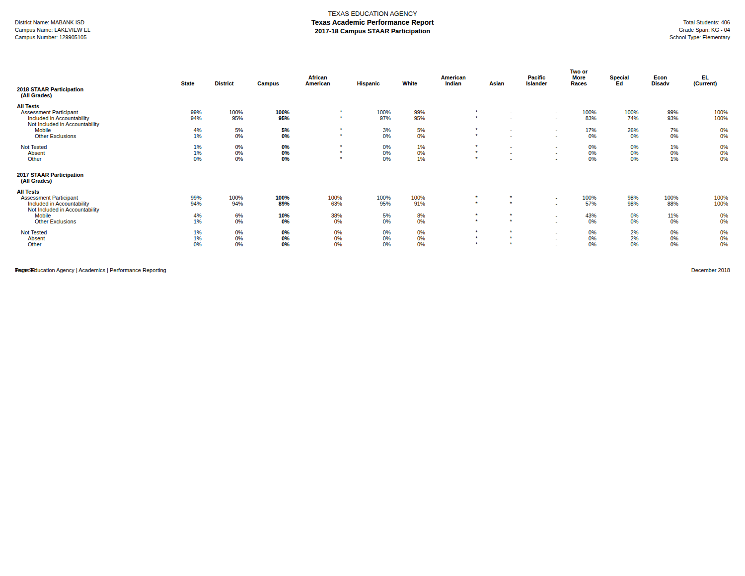TEXAS EDUCATION AGENCY
Texas Academic Performance Report
2017-18 Campus STAAR Participation
District Name: MABANK ISD
Campus Name: LAKEVIEW EL
Campus Number: 129905105
Total Students: 406
Grade Span: KG - 04
School Type: Elementary
| | | | | African | | | American | | Pacific | Two or More | Special | Econ | EL |
| --- | --- | --- | --- | --- | --- | --- | --- | --- | --- | --- | --- | --- | --- |
| | State | District | Campus | American | Hispanic | White | Indian | Asian | Islander | Races | Ed | Disadv | (Current) |
| 2018 STAAR Participation | |
| (All Grades) | |
| All Tests | |
| Assessment Participant | 99% | 100% | 100% | * | 100% | 99% | * | - | - | 100% | 100% | 99% | 100% |
| Included in Accountability | 94% | 95% | 95% | * | 97% | 95% | * | - | - | 83% | 74% | 93% | 100% |
| Not Included in Accountability | |
| Mobile | 4% | 5% | 5% | * | 3% | 5% | * | - | - | 17% | 26% | 7% | 0% |
| Other Exclusions | 1% | 0% | 0% | * | 0% | 0% | * | - | - | 0% | 0% | 0% | 0% |
| Not Tested | 1% | 0% | 0% | * | 0% | 1% | * | - | - | 0% | 0% | 1% | 0% |
| Absent | 1% | 0% | 0% | * | 0% | 0% | * | - | - | 0% | 0% | 0% | 0% |
| Other | 0% | 0% | 0% | * | 0% | 1% | * | - | - | 0% | 0% | 1% | 0% |
| 2017 STAAR Participation | |
| (All Grades) | |
| All Tests | |
| Assessment Participant | 99% | 100% | 100% | 100% | 100% | 100% | * | * | - | 100% | 98% | 100% | 100% |
| Included in Accountability | 94% | 94% | 89% | 63% | 95% | 91% | * | * | - | 57% | 98% | 88% | 100% |
| Not Included in Accountability | |
| Mobile | 4% | 6% | 10% | 38% | 5% | 8% | * | * | - | 43% | 0% | 11% | 0% |
| Other Exclusions | 1% | 0% | 0% | 0% | 0% | 0% | * | * | - | 0% | 0% | 0% | 0% |
| Not Tested | 1% | 0% | 0% | 0% | 0% | 0% | * | * | - | 0% | 2% | 0% | 0% |
| Absent | 1% | 0% | 0% | 0% | 0% | 0% | * | * | - | 0% | 2% | 0% | 0% |
| Other | 0% | 0% | 0% | 0% | 0% | 0% | * | * | - | 0% | 0% | 0% | 0% |
Texas Education Agency | Academics | Performance Reporting Page 90 December 2018